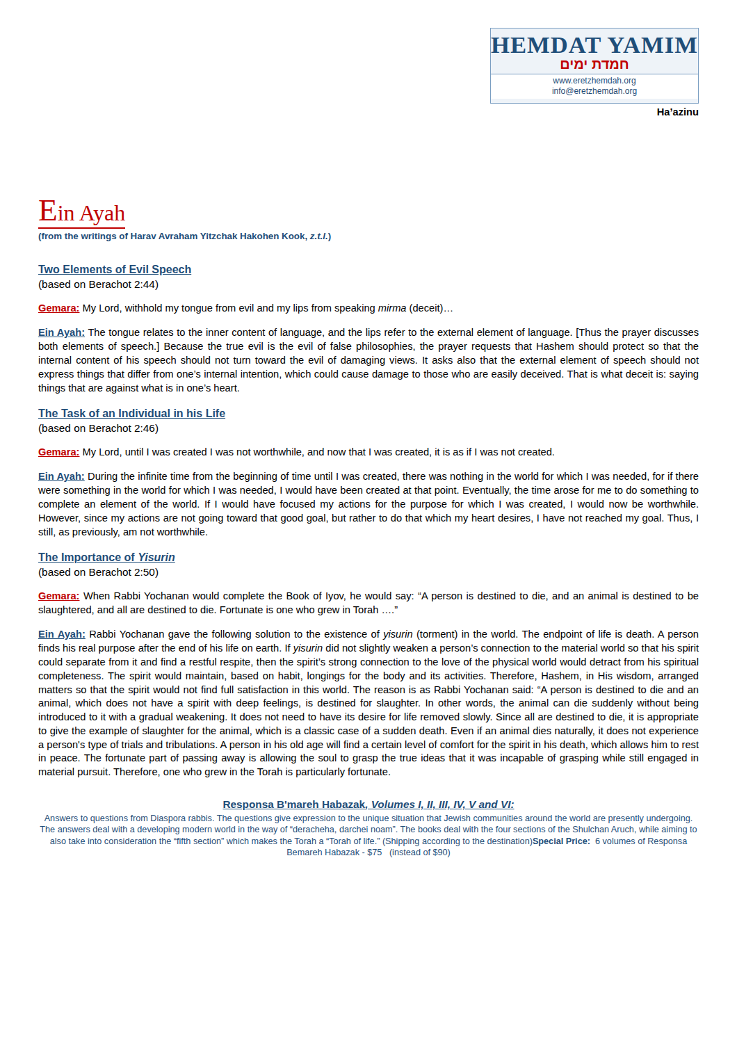HEMDAT YAMIM
חמדת ימים
www.eretzhemdah.org
info@eretzhemdah.org
Ha’azinu
Ein Ayah
(from the writings of Harav Avraham Yitzchak Hakohen Kook, z.t.l.)
Two Elements of Evil Speech
(based on Berachot 2:44)
Gemara: My Lord, withhold my tongue from evil and my lips from speaking mirma (deceit)…
Ein Ayah: The tongue relates to the inner content of language, and the lips refer to the external element of language. [Thus the prayer discusses both elements of speech.] Because the true evil is the evil of false philosophies, the prayer requests that Hashem should protect so that the internal content of his speech should not turn toward the evil of damaging views. It asks also that the external element of speech should not express things that differ from one’s internal intention, which could cause damage to those who are easily deceived. That is what deceit is: saying things that are against what is in one’s heart.
The Task of an Individual in his Life
(based on Berachot 2:46)
Gemara: My Lord, until I was created I was not worthwhile, and now that I was created, it is as if I was not created.
Ein Ayah: During the infinite time from the beginning of time until I was created, there was nothing in the world for which I was needed, for if there were something in the world for which I was needed, I would have been created at that point. Eventually, the time arose for me to do something to complete an element of the world. If I would have focused my actions for the purpose for which I was created, I would now be worthwhile. However, since my actions are not going toward that good goal, but rather to do that which my heart desires, I have not reached my goal. Thus, I still, as previously, am not worthwhile.
The Importance of Yisurin
(based on Berachot 2:50)
Gemara: When Rabbi Yochanan would complete the Book of Iyov, he would say: “A person is destined to die, and an animal is destined to be slaughtered, and all are destined to die. Fortunate is one who grew in Torah ….”
Ein Ayah: Rabbi Yochanan gave the following solution to the existence of yisurin (torment) in the world. The endpoint of life is death. A person finds his real purpose after the end of his life on earth. If yisurin did not slightly weaken a person’s connection to the material world so that his spirit could separate from it and find a restful respite, then the spirit’s strong connection to the love of the physical world would detract from his spiritual completeness. The spirit would maintain, based on habit, longings for the body and its activities. Therefore, Hashem, in His wisdom, arranged matters so that the spirit would not find full satisfaction in this world. The reason is as Rabbi Yochanan said: “A person is destined to die and an animal, which does not have a spirit with deep feelings, is destined for slaughter. In other words, the animal can die suddenly without being introduced to it with a gradual weakening. It does not need to have its desire for life removed slowly. Since all are destined to die, it is appropriate to give the example of slaughter for the animal, which is a classic case of a sudden death. Even if an animal dies naturally, it does not experience a person's type of trials and tribulations. A person in his old age will find a certain level of comfort for the spirit in his death, which allows him to rest in peace. The fortunate part of passing away is allowing the soul to grasp the true ideas that it was incapable of grasping while still engaged in material pursuit. Therefore, one who grew in the Torah is particularly fortunate.
Responsa B'mareh Habazak, Volumes I, II, III, IV, V and VI:
Answers to questions from Diaspora rabbis. The questions give expression to the unique situation that Jewish communities around the world are presently undergoing. The answers deal with a developing modern world in the way of “deracheha, darchei noam”. The books deal with the four sections of the Shulchan Aruch, while aiming to also take into consideration the “fifth section” which makes the Torah a “Torah of life.” (Shipping according to the destination)Special Price: 6 volumes of Responsa Bemareh Habazak - $75 (instead of $90)